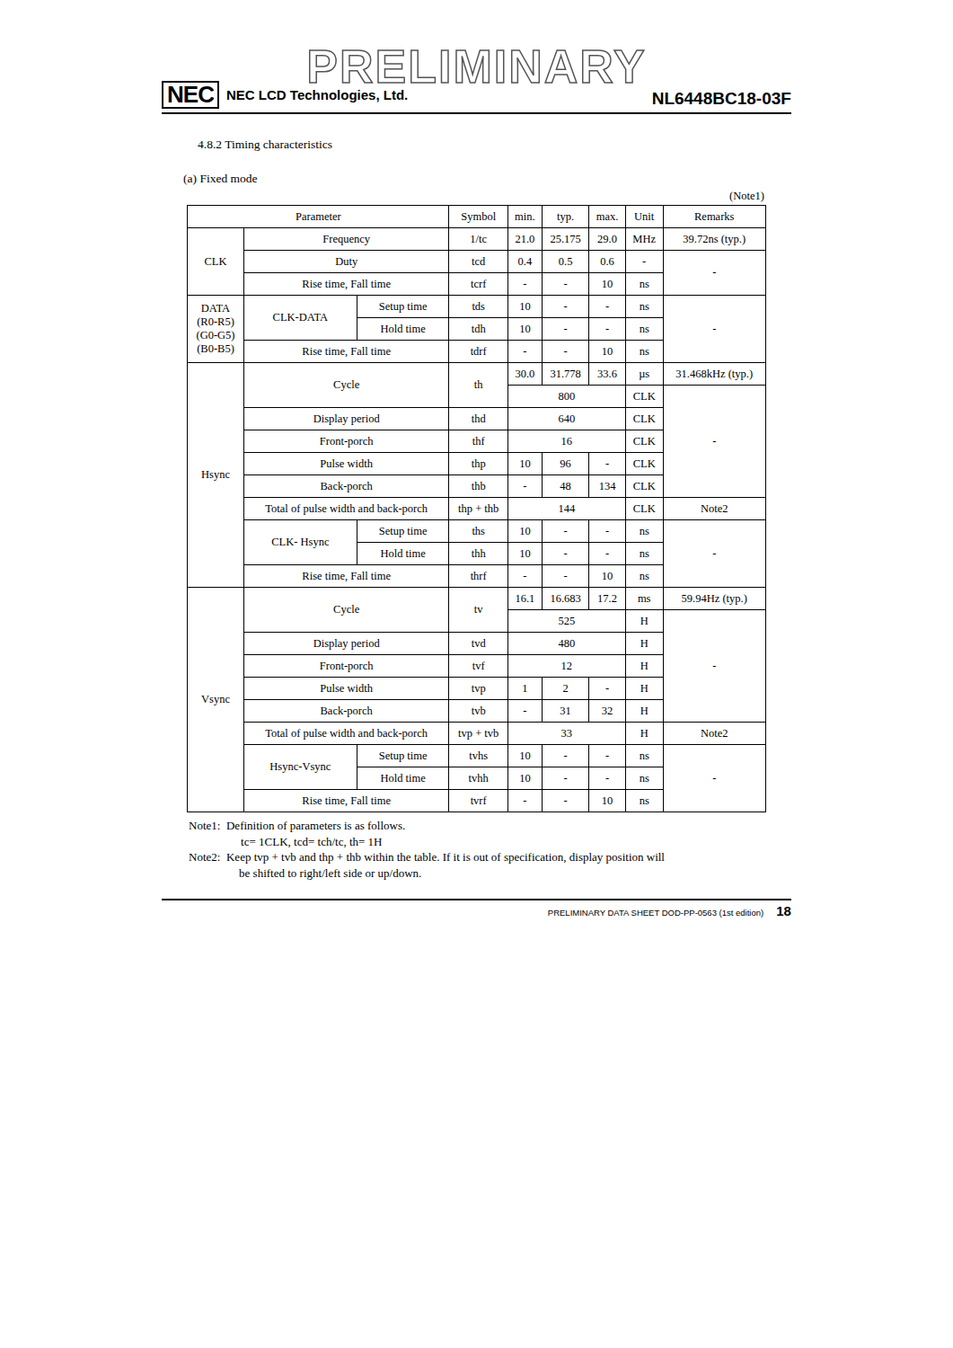PRELIMINARY
NEC NEC LCD Technologies, Ltd.
NL6448BC18-03F
4.8.2 Timing characteristics
(a) Fixed mode
(Note1)
| Parameter | Symbol | min. | typ. | max. | Unit | Remarks |
| --- | --- | --- | --- | --- | --- | --- |
| CLK | Frequency | 1/tc | 21.0 | 25.175 | 29.0 | MHz | 39.72ns (typ.) |
| Duty | tcd | 0.4 | 0.5 | 0.6 | - | - |
| Rise time, Fall time | tcrf | - | - | 10 | ns |
| DATA (R0-R5) (G0-G5) (B0-B5) | CLK-DATA | Setup time | tds | 10 | - | - | ns | - |
| Hold time | tdh | 10 | - | - | ns |
| Rise time, Fall time | tdrf | - | - | 10 | ns |
| Hsync | Cycle | th | 30.0 | 31.778 | 33.6 | µs | 31.468kHz (typ.) |
| 800 | CLK | - |
| Display period | thd | 640 | CLK |
| Front-porch | thf | 16 | CLK |
| Pulse width | thp | 10 | 96 | - | CLK |
| Back-porch | thb | - | 48 | 134 | CLK |
| Total of pulse width and back-porch | thp + thb | 144 | CLK | Note2 |
| CLK- Hsync | Setup time | ths | 10 | - | - | ns | - |
| Hold time | thh | 10 | - | - | ns |
| Rise time, Fall time | thrf | - | - | 10 | ns |
| Vsync | Cycle | tv | 16.1 | 16.683 | 17.2 | ms | 59.94Hz (typ.) |
| 525 | H | - |
| Display period | tvd | 480 | H |
| Front-porch | tvf | 12 | H |
| Pulse width | tvp | 1 | 2 | - | H |
| Back-porch | tvb | - | 31 | 32 | H |
| Total of pulse width and back-porch | tvp + tvb | 33 | H | Note2 |
| Hsync-Vsync | Setup time | tvhs | 10 | - | - | ns | - |
| Hold time | tvhh | 10 | - | - | ns |
| Rise time, Fall time | tvrf | - | - | 10 | ns |
Note1: Definition of parameters is as follows.
tc= 1CLK, tcd= tch/tc, th= 1H
Note2: Keep tvp + tvb and thp + thb within the table. If it is out of specification, display position will
be shifted to right/left side or up/down.
PRELIMINARY DATA SHEET DOD-PP-0563 (1st edition)
18